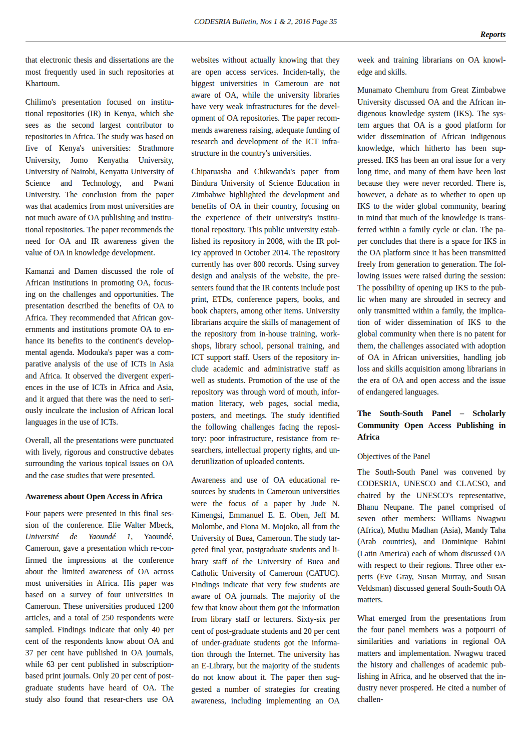CODESRIA Bulletin, Nos 1 & 2, 2016 Page 35
Reports
that electronic thesis and dissertations are the most frequently used in such repositories at Khartoum.
Chilimo's presentation focused on institutional repositories (IR) in Kenya, which she sees as the second largest contributor to repositories in Africa. The study was based on five of Kenya's universities: Strathmore University, Jomo Kenyatha University, University of Nairobi, Kenyatta University of Science and Technology, and Pwani University. The conclusion from the paper was that academics from most universities are not much aware of OA publishing and institutional repositories. The paper recommends the need for OA and IR awareness given the value of OA in knowledge development.
Kamanzi and Damen discussed the role of African institutions in promoting OA, focusing on the challenges and opportunities. The presentation described the benefits of OA to Africa. They recommended that African governments and institutions promote OA to enhance its benefits to the continent's developmental agenda. Modouka's paper was a comparative analysis of the use of ICTs in Asia and Africa. It observed the divergent experiences in the use of ICTs in Africa and Asia, and it argued that there was the need to seriously inculcate the inclusion of African local languages in the use of ICTs.
Overall, all the presentations were punctuated with lively, rigorous and constructive debates surrounding the various topical issues on OA and the case studies that were presented.
Awareness about Open Access in Africa
Four papers were presented in this final session of the conference. Elie Walter Mbeck, Université de Yaoundé 1, Yaoundé, Cameroun, gave a presentation which re-confirmed the impressions at the conference about the limited awareness of OA across most universities in Africa. His paper was based on a survey of four universities in Cameroun. These universities produced 1200 articles, and a total of 250 respondents were sampled. Findings indicate that only 40 per cent of the respondents know about OA and 37 per cent have published in OA journals, while 63 per cent published in subscription-based print journals. Only 20 per cent of post-graduate students have heard of OA. The study also found that resear-chers use OA websites without actually knowing that they are open access services. Inciden-tally, the biggest universities in Cameroun are not aware of OA, while the university libraries have very weak infrastructures for the development of OA repositories. The paper recommends awareness raising, adequate funding of research and development of the ICT infrastructure in the country's universities.
Chiparuasha and Chikwanda's paper from Bindura University of Science Education in Zimbabwe highlighted the development and benefits of OA in their country, focusing on the experience of their university's institutional repository. This public university established its repository in 2008, with the IR policy approved in October 2014. The repository currently has over 800 records. Using survey design and analysis of the website, the presenters found that the IR contents include post print, ETDs, conference papers, books, and book chapters, among other items. University librarians acquire the skills of management of the repository from in-house training, workshops, library school, personal training, and ICT support staff. Users of the repository include academic and administrative staff as well as students. Promotion of the use of the repository was through word of mouth, information literacy, web pages, social media, posters, and meetings. The study identified the following challenges facing the reposi-tory: poor infrastructure, resistance from researchers, intellectual property rights, and underutilization of uploaded contents.
Awareness and use of OA educational resources by students in Cameroun universities were the focus of a paper by Jude N. Kimengsi, Emmanuel E. E. Oben, Jeff M. Molombe, and Fiona M. Mojoko, all from the University of Buea, Cameroun. The study targeted final year, postgraduate students and library staff of the University of Buea and Catholic University of Cameroun (CATUC). Findings indicate that very few students are aware of OA journals. The majority of the few that know about them got the information from library staff or lecturers. Sixty-six per cent of post-graduate students and 20 per cent of under-graduate students got the information through the Internet. The university has an E-Library, but the majority of the students do not know about it. The paper then suggested a number of strategies for creating awareness, including implementing an OA week and training librarians on OA knowledge and skills.
Munamato Chemhuru from Great Zimbabwe University discussed OA and the African indigenous knowledge system (IKS). The system argues that OA is a good platform for wider dissemination of African indigenous knowledge, which hitherto has been suppressed. IKS has been an oral issue for a very long time, and many of them have been lost because they were never recorded. There is, however, a debate as to whether to open up IKS to the wider global community, bearing in mind that much of the knowledge is transferred within a family cycle or clan. The paper concludes that there is a space for IKS in the OA platform since it has been transmitted freely from generation to generation. The following issues were raised during the session: The possibility of opening up IKS to the public when many are shrouded in secrecy and only transmitted within a family, the implication of wider dissemination of IKS to the global community when there is no patent for them, the challenges associated with adoption of OA in African universities, handling job loss and skills acquisition among librarians in the era of OA and open access and the issue of endangered languages.
The South-South Panel – Scholarly Community Open Access Publishing in Africa
Objectives of the Panel
The South-South Panel was convened by CODESRIA, UNESCO and CLACSO, and chaired by the UNESCO's representative, Bhanu Neupane. The panel comprised of seven other members: Williams Nwagwu (Africa), Muthu Madhan (Asia), Mandy Taha (Arab countries), and Dominique Babini (Latin America) each of whom discussed OA with respect to their regions. Three other experts (Eve Gray, Susan Murray, and Susan Veldsman) discussed general South-South OA matters.
What emerged from the presentations from the four panel members was a potpourri of similarities and variations in regional OA matters and implementation. Nwagwu traced the history and challenges of academic publishing in Africa, and he observed that the industry never prospered. He cited a number of challen-